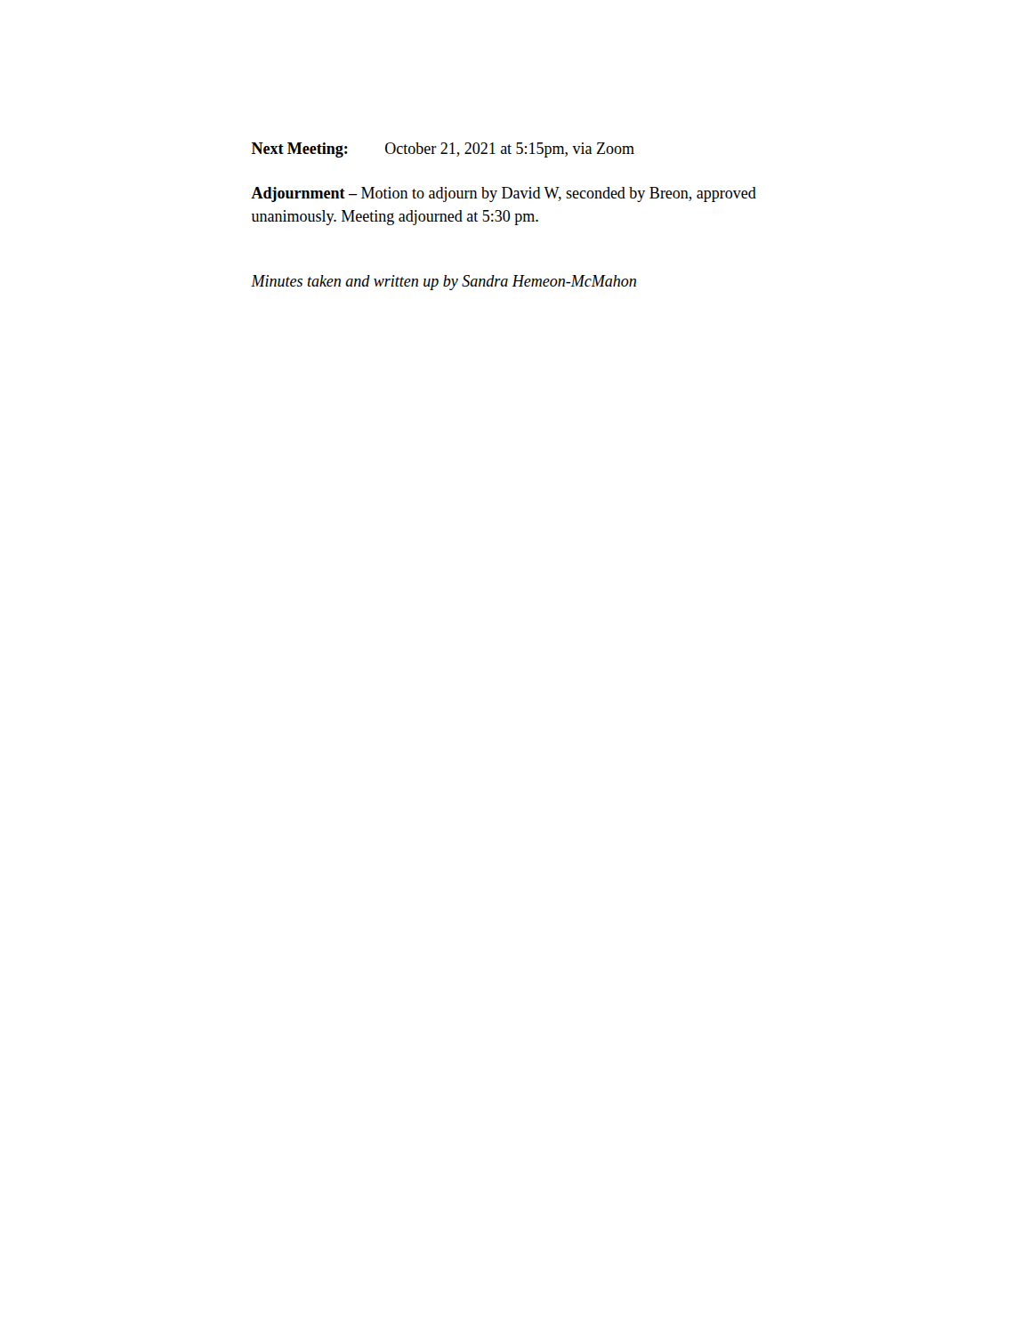Next Meeting: October 21, 2021 at 5:15pm, via Zoom
Adjournment – Motion to adjourn by David W, seconded by Breon, approved unanimously. Meeting adjourned at 5:30 pm.
Minutes taken and written up by Sandra Hemeon-McMahon